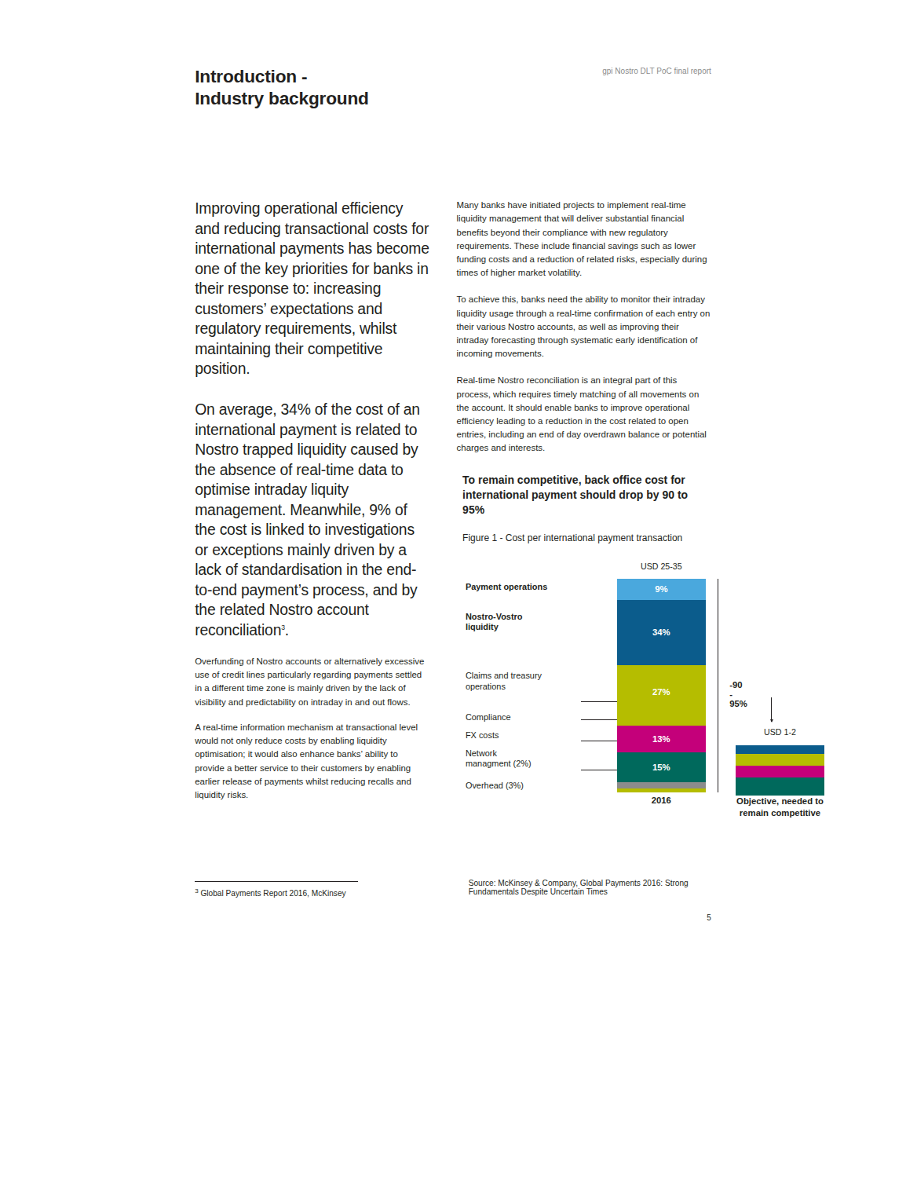Introduction - Industry background
gpi Nostro DLT PoC final report
Improving operational efficiency and reducing transactional costs for international payments has become one of the key priorities for banks in their response to: increasing customers’ expectations and regulatory requirements, whilst maintaining their competitive position.
On average, 34% of the cost of an international payment is related to Nostro trapped liquidity caused by the absence of real-time data to optimise intraday liquity management. Meanwhile, 9% of the cost is linked to investigations or exceptions mainly driven by a lack of standardisation in the end-to-end payment’s process, and by the related Nostro account reconciliation3.
Overfunding of Nostro accounts or alternatively excessive use of credit lines particularly regarding payments settled in a different time zone is mainly driven by the lack of visibility and predictability on intraday in and out flows.
A real-time information mechanism at transactional level would not only reduce costs by enabling liquidity optimisation; it would also enhance banks’ ability to provide a better service to their customers by enabling earlier release of payments whilst reducing recalls and liquidity risks.
Many banks have initiated projects to implement real-time liquidity management that will deliver substantial financial benefits beyond their compliance with new regulatory requirements. These include financial savings such as lower funding costs and a reduction of related risks, especially during times of higher market volatility.
To achieve this, banks need the ability to monitor their intraday liquidity usage through a real-time confirmation of each entry on their various Nostro accounts, as well as improving their intraday forecasting through systematic early identification of incoming movements.
Real-time Nostro reconciliation is an integral part of this process, which requires timely matching of all movements on the account. It should enable banks to improve operational efficiency leading to a reduction in the cost related to open entries, including an end of day overdrawn balance or potential charges and interests.
To remain competitive, back office cost for international payment should drop by 90 to 95%
Figure 1 - Cost per international payment transaction
USD 25-35
Payment operations
Nostro-Vostro
liquidity
Claims and treasury
operations
Compliance
FX costs
Network
managment (2%)
Overhead (3%)
9%
34%
27%
13%
15%
2016
-90 - 95%
USD 1-2
Objective, needed to
remain competitive
Source: McKinsey & Company, Global Payments 2016: Strong Fundamentals Despite Uncertain Times
3 Global Payments Report 2016, McKinsey
5